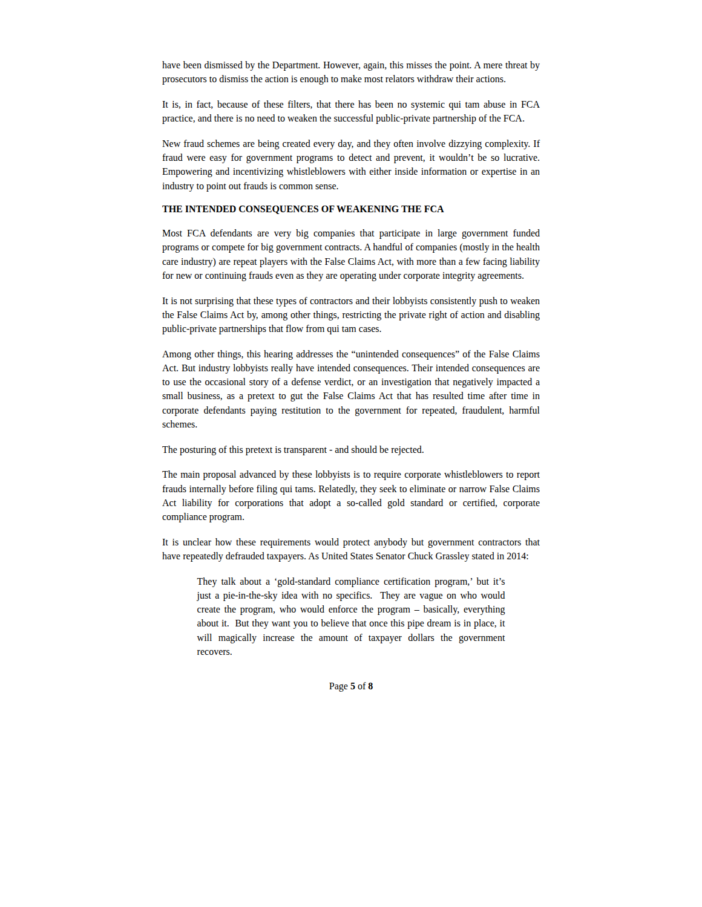have been dismissed by the Department. However, again, this misses the point. A mere threat by prosecutors to dismiss the action is enough to make most relators withdraw their actions.
It is, in fact, because of these filters, that there has been no systemic qui tam abuse in FCA practice, and there is no need to weaken the successful public-private partnership of the FCA.
New fraud schemes are being created every day, and they often involve dizzying complexity. If fraud were easy for government programs to detect and prevent, it wouldn’t be so lucrative. Empowering and incentivizing whistleblowers with either inside information or expertise in an industry to point out frauds is common sense.
The Intended Consequences of Weakening the FCA
Most FCA defendants are very big companies that participate in large government funded programs or compete for big government contracts. A handful of companies (mostly in the health care industry) are repeat players with the False Claims Act, with more than a few facing liability for new or continuing frauds even as they are operating under corporate integrity agreements.
It is not surprising that these types of contractors and their lobbyists consistently push to weaken the False Claims Act by, among other things, restricting the private right of action and disabling public-private partnerships that flow from qui tam cases.
Among other things, this hearing addresses the “unintended consequences” of the False Claims Act. But industry lobbyists really have intended consequences. Their intended consequences are to use the occasional story of a defense verdict, or an investigation that negatively impacted a small business, as a pretext to gut the False Claims Act that has resulted time after time in corporate defendants paying restitution to the government for repeated, fraudulent, harmful schemes.
The posturing of this pretext is transparent - and should be rejected.
The main proposal advanced by these lobbyists is to require corporate whistleblowers to report frauds internally before filing qui tams. Relatedly, they seek to eliminate or narrow False Claims Act liability for corporations that adopt a so-called gold standard or certified, corporate compliance program.
It is unclear how these requirements would protect anybody but government contractors that have repeatedly defrauded taxpayers. As United States Senator Chuck Grassley stated in 2014:
They talk about a ‘gold-standard compliance certification program,’ but it’s just a pie-in-the-sky idea with no specifics. They are vague on who would create the program, who would enforce the program – basically, everything about it. But they want you to believe that once this pipe dream is in place, it will magically increase the amount of taxpayer dollars the government recovers.
Page 5 of 8